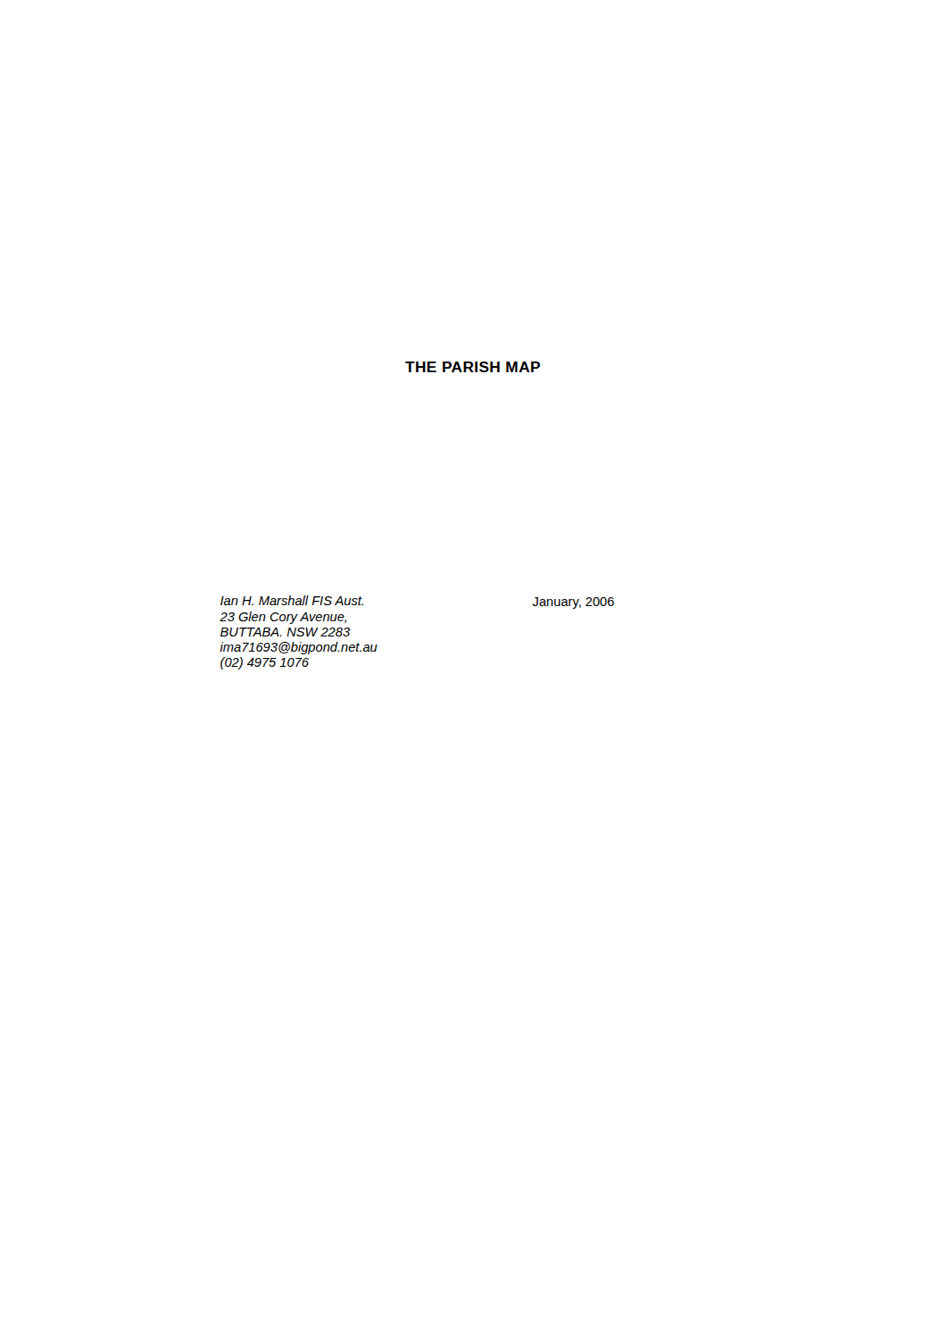THE PARISH MAP
Ian H. Marshall FIS Aust. 23 Glen Cory Avenue, BUTTABA. NSW 2283 ima71693@bigpond.net.au (02) 4975 1076
January, 2006